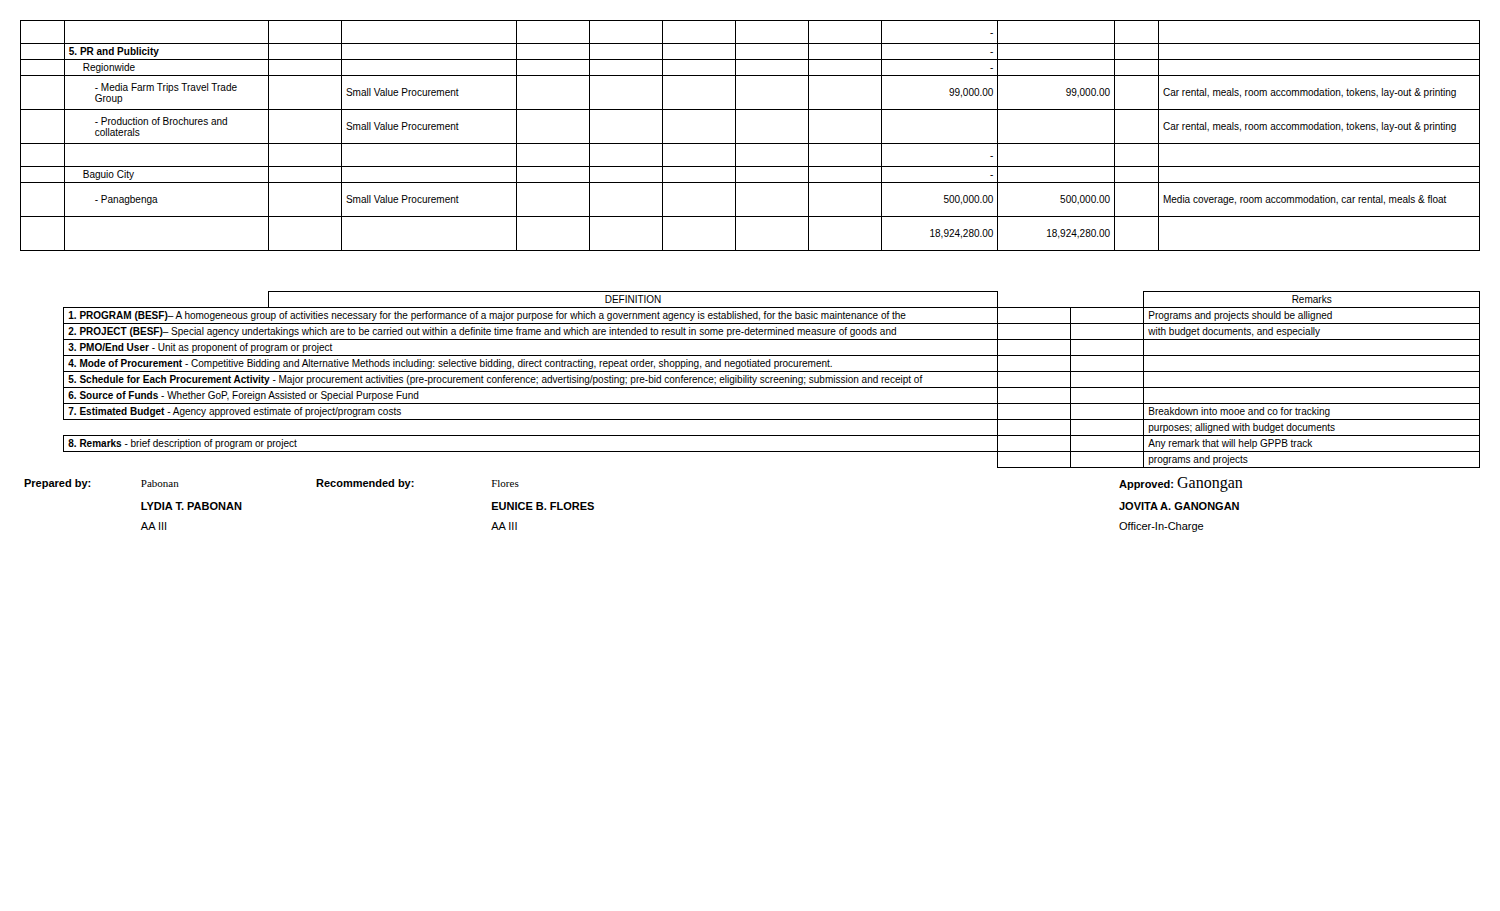| | | | | | | | | | - | | | |
| | 5. PR and Publicity | | | | | | | | - | | | |
| | Regionwide | | | | | | | | - | | | |
| | - Media Farm Trips Travel Trade Group | | Small Value Procurement | | | | | | 99,000.00 | 99,000.00 | | Car rental, meals, room accommodation, tokens, lay-out & printing |
| | - Production of Brochures and collaterals | | Small Value Procurement | | | | | | | | | Car rental, meals, room accommodation, tokens, lay-out & printing |
| | | | | | | | | | - | | | |
| | Baguio City | | | | | | | | - | | | |
| | - Panagbenga | | Small Value Procurement | | | | | | 500,000.00 | 500,000.00 | | Media coverage, room accommodation, car rental, meals & float |
| | | | | | | | | | 18,924,280.00 | 18,924,280.00 | | |
| | | DEFINITION | | | Remarks |
| | 1. PROGRAM (BESF) – A homogeneous group of activities necessary for the performance of a major purpose for which a government agency is established, for the basic maintenance of the | | | Programs and projects should be alligned |
| | 2. PROJECT (BESF) – Special agency undertakings which are to be carried out within a definite time frame and which are intended to result in some pre-determined measure of goods and | | | with budget documents, and especially |
| | 3. PMO/End User - Unit as proponent of program or project | | | |
| | 4. Mode of Procurement - Competitive Bidding and Alternative Methods including: selective bidding, direct contracting, repeat order, shopping, and negotiated procurement. | | | |
| | 5. Schedule for Each Procurement Activity - Major procurement activities (pre-procurement conference; advertising/posting; pre-bid conference; eligibility screening; submission and receipt of | | | |
| | 6. Source of Funds - Whether GoP, Foreign Assisted or Special Purpose Fund | | | |
| | 7. Estimated Budget - Agency approved estimate of project/program costs | | | Breakdown into mooe and co for tracking |
| | | | | purposes; alligned with budget documents |
| | 8. Remarks - brief description of program or project | | | Any remark that will help GPPB track |
| | | | | programs and projects |
| Prepared by: | Pabonan | Recommended by: | Flores | | Approved: Ganongan |
| | LYDIA T. PABONAN | | EUNICE B. FLORES | | JOVITA A. GANONGAN |
| | AA III | | AA III | | Officer-In-Charge |